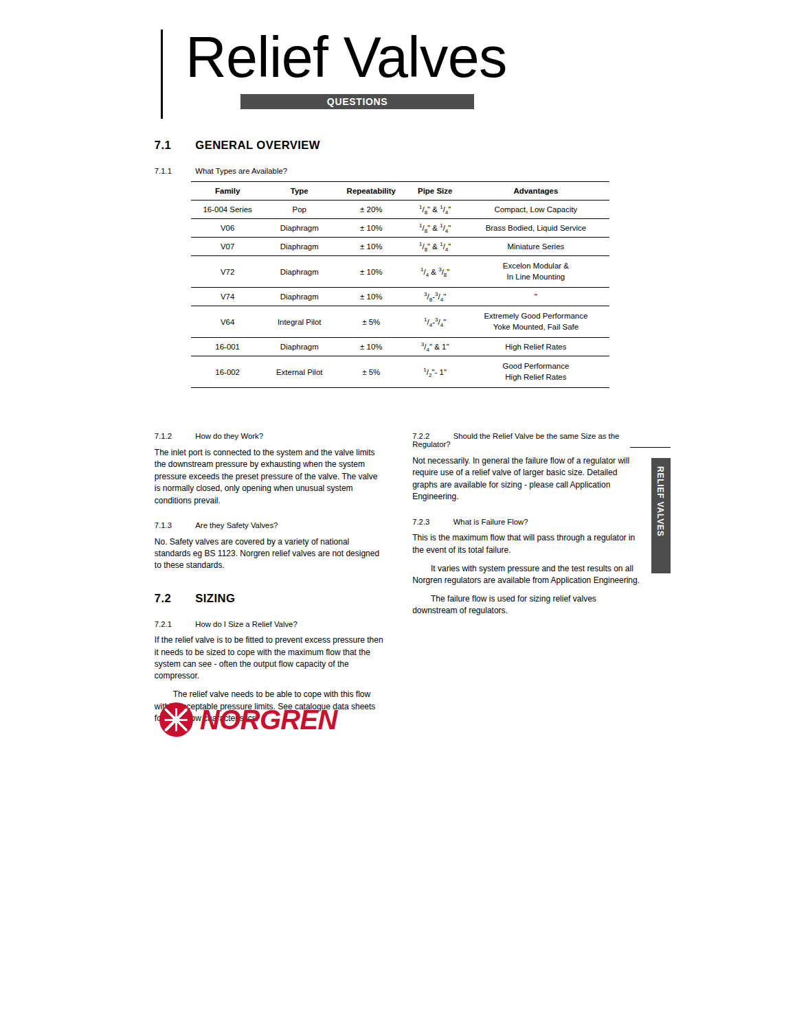Relief Valves
QUESTIONS
7.1 GENERAL OVERVIEW
7.1.1 What Types are Available?
| Family | Type | Repeatability | Pipe Size | Advantages |
| --- | --- | --- | --- | --- |
| 16-004 Series | Pop | ± 20% | 1 / 8 " & 1 / 4 " | Compact, Low Capacity |
| V06 | Diaphragm | ± 10% | 1 / 8 " & 1 / 4 " | Brass Bodied, Liquid Service |
| V07 | Diaphragm | ± 10% | 1 / 8 " & 1 / 4 " | Miniature Series |
| V72 | Diaphragm | ± 10% | 1 / 4 & 3 / 8 " | Excelon Modular & In Line Mounting |
| V74 | Diaphragm | ± 10% | 3 / 8 - 3 / 4 " | " |
| V64 | Integral Pilot | ± 5% | 1 / 4 - 3 / 4 " | Extremely Good Performance Yoke Mounted, Fail Safe |
| 16-001 | Diaphragm | ± 10% | 3 / 4 " & 1" | High Relief Rates |
| 16-002 | External Pilot | ± 5% | 1 / 2 " - 1" | Good Performance High Relief Rates |
7.1.2 How do they Work?
The inlet port is connected to the system and the valve limits the downstream pressure by exhausting when the system pressure exceeds the preset pressure of the valve. The valve is normally closed, only opening when unusual system conditions prevail.
7.1.3 Are they Safety Valves?
No. Safety valves are covered by a variety of national standards eg BS 1123. Norgren relief valves are not designed to these standards.
7.2 SIZING
7.2.1 How do I Size a Relief Valve?
If the relief valve is to be fitted to prevent excess pressure then it needs to be sized to cope with the maximum flow that the system can see - often the output flow capacity of the compressor.
The relief valve needs to be able to cope with this flow within acceptable pressure limits. See catalogue data sheets for relief flow characteristics.
7.2.2 Should the Relief Valve be the same Size as the Regulator?
Not necessarily. In general the failure flow of a regulator will require use of a relief valve of larger basic size. Detailed graphs are available for sizing - please call Application Engineering.
7.2.3 What is Failure Flow?
This is the maximum flow that will pass through a regulator in the event of its total failure.
It varies with system pressure and the test results on all Norgren regulators are available from Application Engineering.
The failure flow is used for sizing relief valves downstream of regulators.
RELIEF VALVES
NORGREN